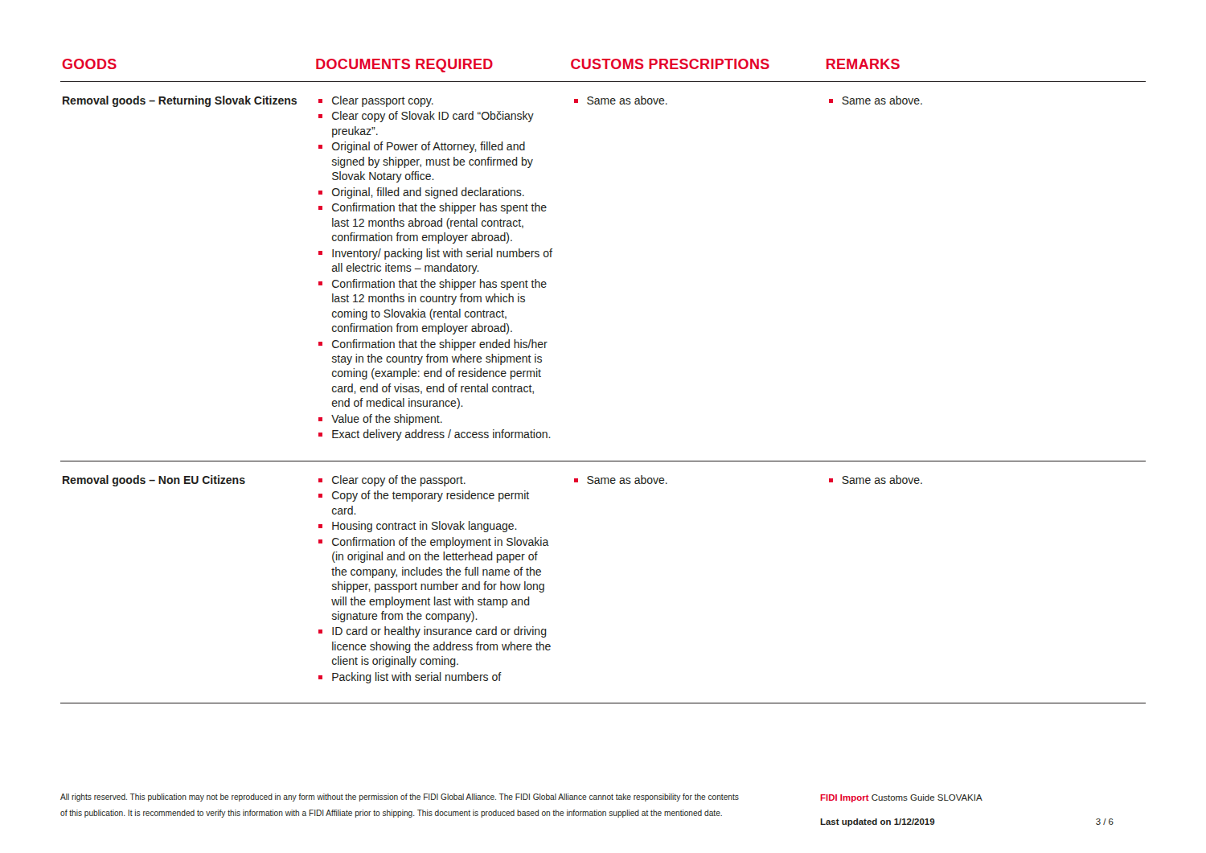| GOODS | DOCUMENTS REQUIRED | CUSTOMS PRESCRIPTIONS | REMARKS |
| --- | --- | --- | --- |
| Removal goods – Returning Slovak Citizens | Clear passport copy. Clear copy of Slovak ID card “Občiansky preukaz”. Original of Power of Attorney, filled and signed by shipper, must be confirmed by Slovak Notary office. Original, filled and signed declarations. Confirmation that the shipper has spent the last 12 months abroad (rental contract, confirmation from employer abroad). Inventory/ packing list with serial numbers of all electric items – mandatory. Confirmation that the shipper has spent the last 12 months in country from which is coming to Slovakia (rental contract, confirmation from employer abroad). Confirmation that the shipper ended his/her stay in the country from where shipment is coming (example: end of residence permit card, end of visas, end of rental contract, end of medical insurance). Value of the shipment. Exact delivery address / access information. | Same as above. | Same as above. |
| Removal goods – Non EU Citizens | Clear copy of the passport. Copy of the temporary residence permit card. Housing contract in Slovak language. Confirmation of the employment in Slovakia (in original and on the letterhead paper of the company, includes the full name of the shipper, passport number and for how long will the employment last with stamp and signature from the company). ID card or healthy insurance card or driving licence showing the address from where the client is originally coming. Packing list with serial numbers of | Same as above. | Same as above. |
All rights reserved. This publication may not be reproduced in any form without the permission of the FIDI Global Alliance. The FIDI Global Alliance cannot take responsibility for the contents
of this publication. It is recommended to verify this information with a FIDI Affiliate prior to shipping. This document is produced based on the information supplied at the mentioned date.
FIDI Import Customs Guide SLOVAKIA
Last updated on 1/12/20193 / 6